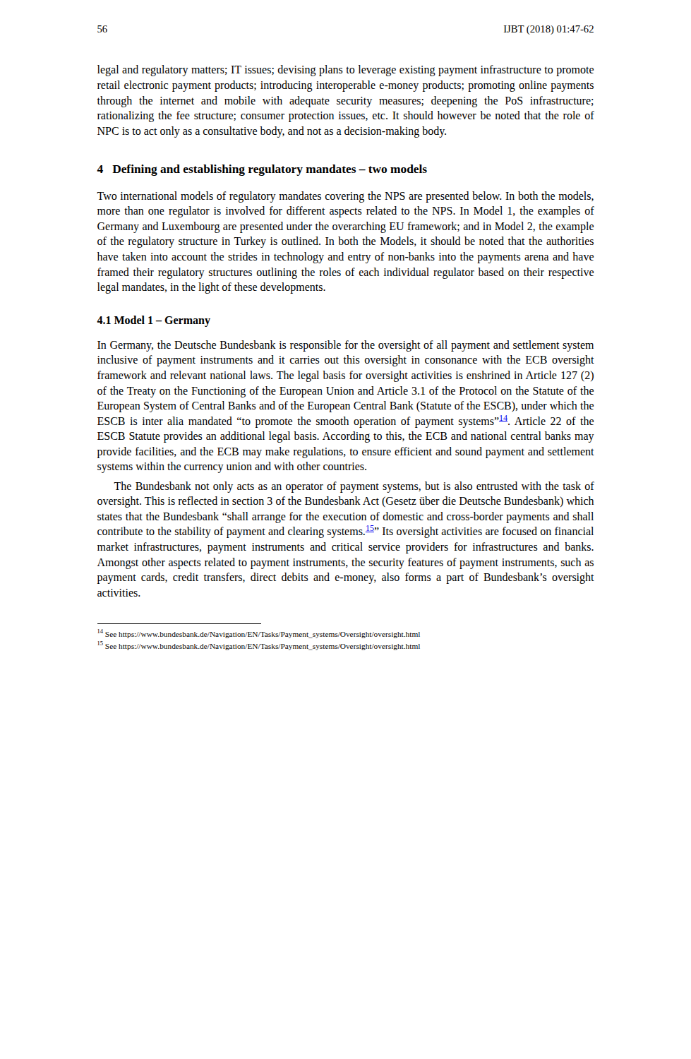56 IJBT (2018) 01:47-62
legal and regulatory matters; IT issues; devising plans to leverage existing payment infrastructure to promote retail electronic payment products; introducing interoperable e-money products; promoting online payments through the internet and mobile with adequate security measures; deepening the PoS infrastructure; rationalizing the fee structure; consumer protection issues, etc. It should however be noted that the role of NPC is to act only as a consultative body, and not as a decision-making body.
4 Defining and establishing regulatory mandates – two models
Two international models of regulatory mandates covering the NPS are presented below. In both the models, more than one regulator is involved for different aspects related to the NPS. In Model 1, the examples of Germany and Luxembourg are presented under the overarching EU framework; and in Model 2, the example of the regulatory structure in Turkey is outlined. In both the Models, it should be noted that the authorities have taken into account the strides in technology and entry of non-banks into the payments arena and have framed their regulatory structures outlining the roles of each individual regulator based on their respective legal mandates, in the light of these developments.
4.1 Model 1 – Germany
In Germany, the Deutsche Bundesbank is responsible for the oversight of all payment and settlement system inclusive of payment instruments and it carries out this oversight in consonance with the ECB oversight framework and relevant national laws. The legal basis for oversight activities is enshrined in Article 127 (2) of the Treaty on the Functioning of the European Union and Article 3.1 of the Protocol on the Statute of the European System of Central Banks and of the European Central Bank (Statute of the ESCB), under which the ESCB is inter alia mandated “to promote the smooth operation of payment systems”14. Article 22 of the ESCB Statute provides an additional legal basis. According to this, the ECB and national central banks may provide facilities, and the ECB may make regulations, to ensure efficient and sound payment and settlement systems within the currency union and with other countries.
The Bundesbank not only acts as an operator of payment systems, but is also entrusted with the task of oversight. This is reflected in section 3 of the Bundesbank Act (Gesetz über die Deutsche Bundesbank) which states that the Bundesbank “shall arrange for the execution of domestic and cross-border payments and shall contribute to the stability of payment and clearing systems.15” Its oversight activities are focused on financial market infrastructures, payment instruments and critical service providers for infrastructures and banks. Amongst other aspects related to payment instruments, the security features of payment instruments, such as payment cards, credit transfers, direct debits and e-money, also forms a part of Bundesbank’s oversight activities.
14 See https://www.bundesbank.de/Navigation/EN/Tasks/Payment_systems/Oversight/oversight.html
15 See https://www.bundesbank.de/Navigation/EN/Tasks/Payment_systems/Oversight/oversight.html